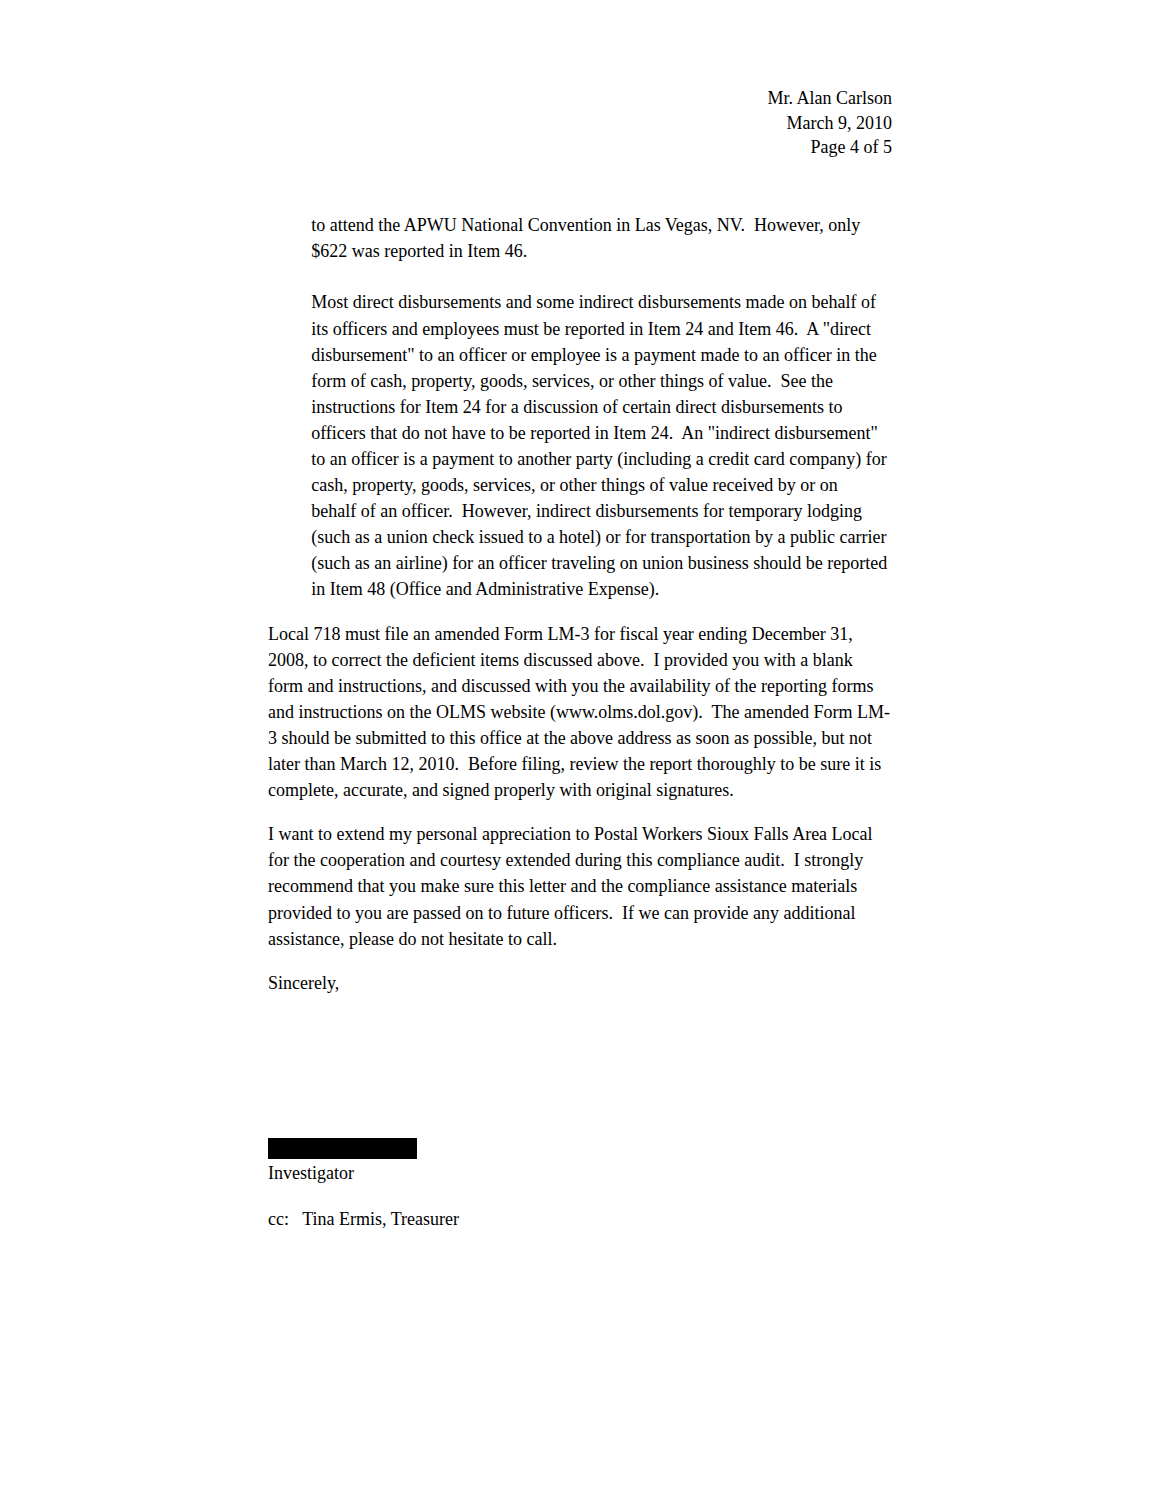Mr. Alan Carlson
March 9, 2010
Page 4 of 5
to attend the APWU National Convention in Las Vegas, NV. However, only $622 was reported in Item 46.
Most direct disbursements and some indirect disbursements made on behalf of its officers and employees must be reported in Item 24 and Item 46. A "direct disbursement" to an officer or employee is a payment made to an officer in the form of cash, property, goods, services, or other things of value. See the instructions for Item 24 for a discussion of certain direct disbursements to officers that do not have to be reported in Item 24. An "indirect disbursement" to an officer is a payment to another party (including a credit card company) for cash, property, goods, services, or other things of value received by or on behalf of an officer. However, indirect disbursements for temporary lodging (such as a union check issued to a hotel) or for transportation by a public carrier (such as an airline) for an officer traveling on union business should be reported in Item 48 (Office and Administrative Expense).
Local 718 must file an amended Form LM-3 for fiscal year ending December 31, 2008, to correct the deficient items discussed above. I provided you with a blank form and instructions, and discussed with you the availability of the reporting forms and instructions on the OLMS website (www.olms.dol.gov). The amended Form LM-3 should be submitted to this office at the above address as soon as possible, but not later than March 12, 2010. Before filing, review the report thoroughly to be sure it is complete, accurate, and signed properly with original signatures.
I want to extend my personal appreciation to Postal Workers Sioux Falls Area Local for the cooperation and courtesy extended during this compliance audit. I strongly recommend that you make sure this letter and the compliance assistance materials provided to you are passed on to future officers. If we can provide any additional assistance, please do not hesitate to call.
Sincerely,
Investigator
cc: Tina Ermis, Treasurer